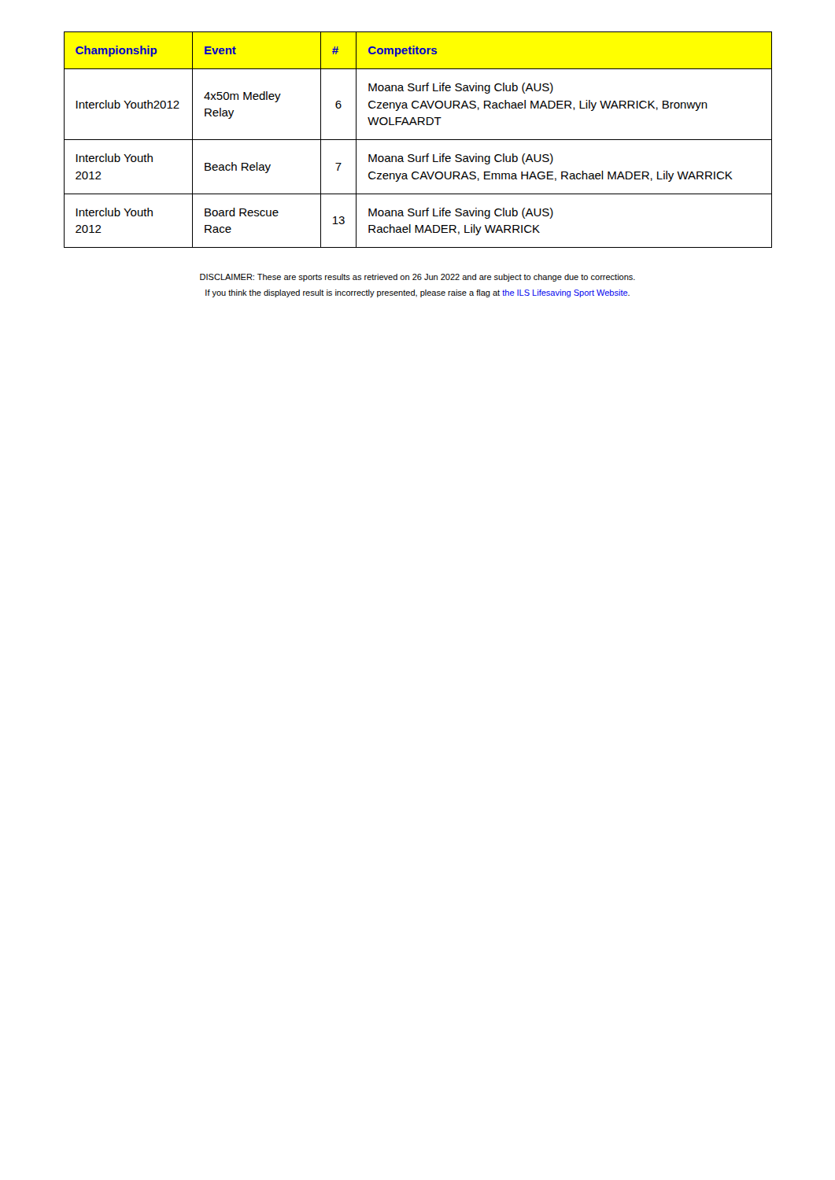| Championship | Event | # | Competitors |
| --- | --- | --- | --- |
| Interclub Youth2012 | 4x50m Medley Relay | 6 | Moana Surf Life Saving Club (AUS) Czenya CAVOURAS, Rachael MADER, Lily WARRICK, Bronwyn WOLFAARDT |
| Interclub Youth 2012 | Beach Relay | 7 | Moana Surf Life Saving Club (AUS) Czenya CAVOURAS, Emma HAGE, Rachael MADER, Lily WARRICK |
| Interclub Youth 2012 | Board Rescue Race | 13 | Moana Surf Life Saving Club (AUS) Rachael MADER, Lily WARRICK |
DISCLAIMER: These are sports results as retrieved on 26 Jun 2022 and are subject to change due to corrections.
If you think the displayed result is incorrectly presented, please raise a flag at the ILS Lifesaving Sport Website.